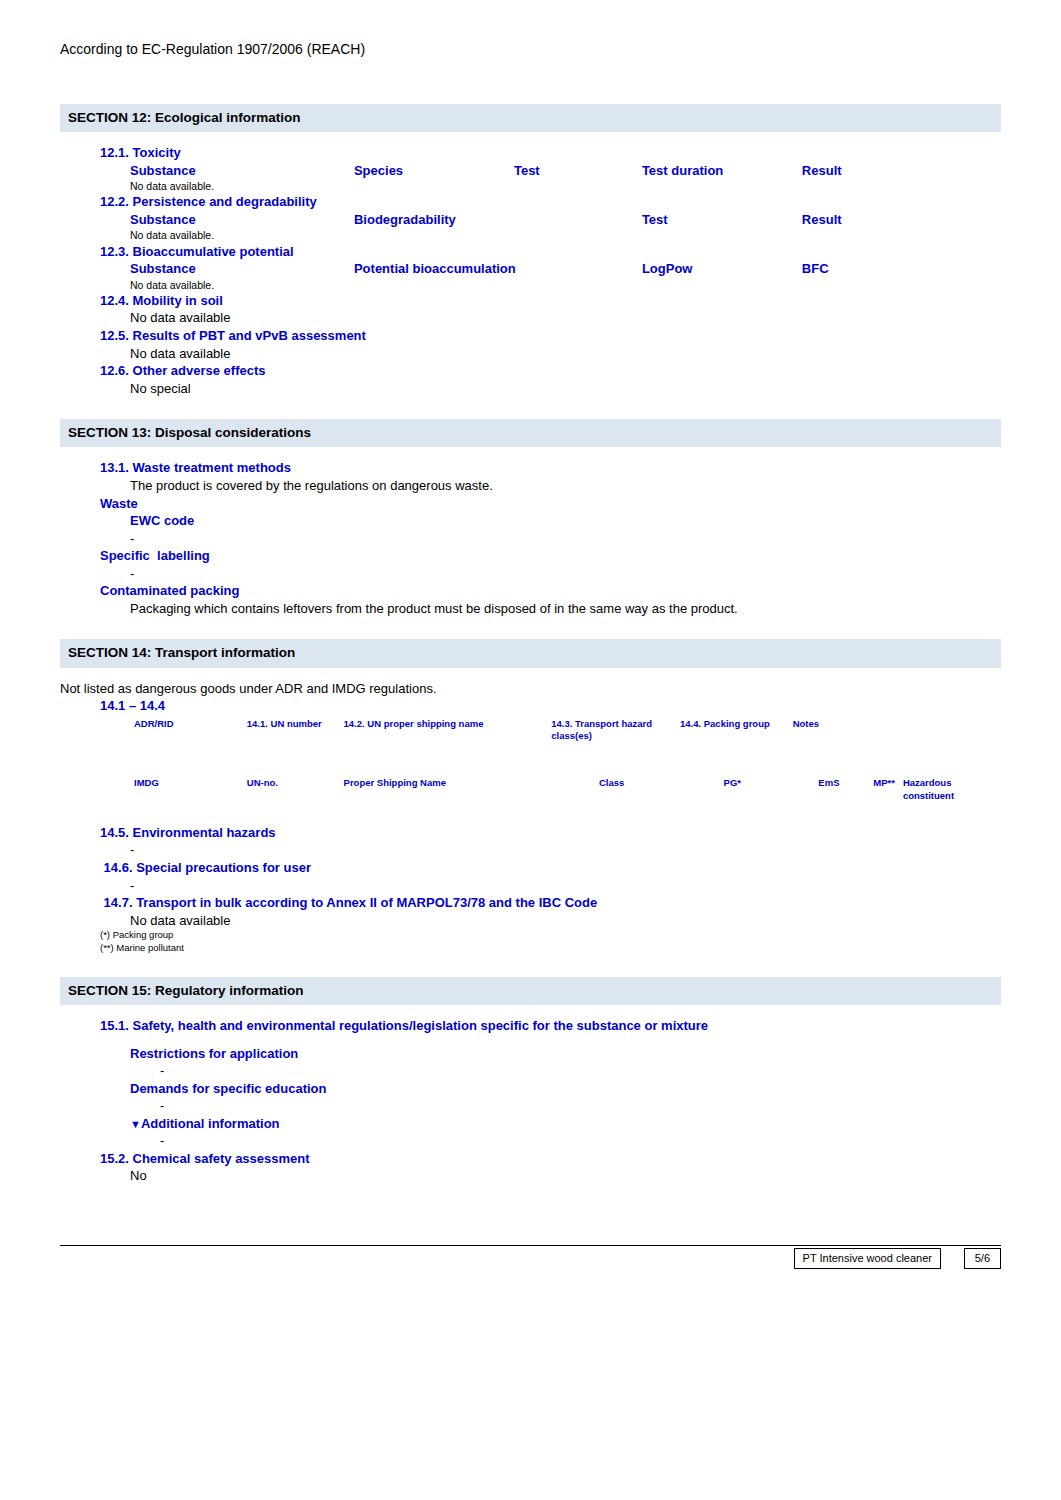According to EC-Regulation 1907/2006 (REACH)
SECTION 12: Ecological information
12.1. Toxicity
| Substance | Species | Test | Test duration | Result |
| No data available. |
12.2. Persistence and degradability
| Substance | Biodegradability | Test | Result |
| No data available. |
12.3. Bioaccumulative potential
| Substance | Potential bioaccumulation | LogPow | BFC |
| No data available. |
12.4. Mobility in soil
No data available
12.5. Results of PBT and vPvB assessment
No data available
12.6. Other adverse effects
No special
SECTION 13: Disposal considerations
13.1. Waste treatment methods
The product is covered by the regulations on dangerous waste.
Waste
EWC code
-
Specific labelling
-
Contaminated packing
Packaging which contains leftovers from the product must be disposed of in the same way as the product.
SECTION 14: Transport information
Not listed as dangerous goods under ADR and IMDG regulations.
14.1 – 14.4
| ADR/RID | 14.1. UN number | 14.2. UN proper shipping name | 14.3. Transport hazard class(es) | 14.4. Packing group | Notes |
| IMDG | UN-no. | Proper Shipping Name | Class | PG* | EmS | MP** | Hazardous constituent |
14.5. Environmental hazards
-
14.6. Special precautions for user
-
14.7. Transport in bulk according to Annex II of MARPOL73/78 and the IBC Code
No data available
(*) Packing group
(**) Marine pollutant
SECTION 15: Regulatory information
15.1. Safety, health and environmental regulations/legislation specific for the substance or mixture
Restrictions for application
-
Demands for specific education
-
▼Additional information
-
15.2. Chemical safety assessment
No
PT Intensive wood cleaner
5/6